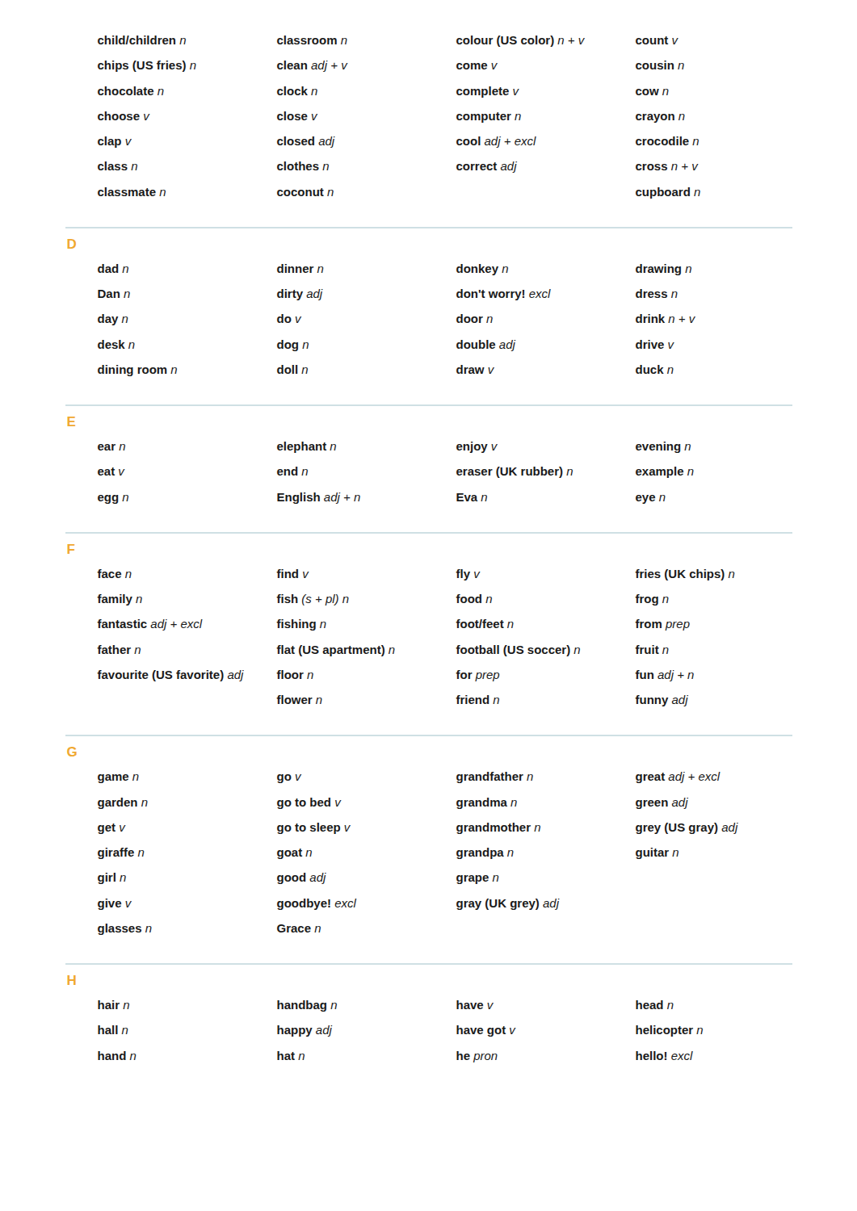child/children n
chips (US fries) n
chocolate n
choose v
clap v
class n
classmate n
classroom n
clean adj + v
clock n
close v
closed adj
clothes n
coconut n
colour (US color) n + v
come v
complete v
computer n
cool adj + excl
correct adj
count v
cousin n
cow n
crayon n
crocodile n
cross n + v
cupboard n
D
dad n
Dan n
day n
desk n
dining room n
dinner n
dirty adj
do v
dog n
doll n
donkey n
don't worry! excl
door n
double adj
draw v
drawing n
dress n
drink n + v
drive v
duck n
E
ear n
eat v
egg n
elephant n
end n
English adj + n
enjoy v
eraser (UK rubber) n
Eva n
evening n
example n
eye n
F
face n
family n
fantastic adj + excl
father n
favourite (US favorite) adj
find v
fish (s + pl) n
fishing n
flat (US apartment) n
floor n
flower n
fly v
food n
foot/feet n
football (US soccer) n
for prep
friend n
fries (UK chips) n
frog n
from prep
fruit n
fun adj + n
funny adj
G
game n
garden n
get v
giraffe n
girl n
give v
glasses n
go v
go to bed v
go to sleep v
goat n
good adj
goodbye! excl
Grace n
grandfather n
grandma n
grandmother n
grandpa n
grape n
gray (UK grey) adj
great adj + excl
green adj
grey (US gray) adj
guitar n
H
hair n
hall n
hand n
handbag n
happy adj
hat n
have v
have got v
he pron
head n
helicopter n
hello! excl